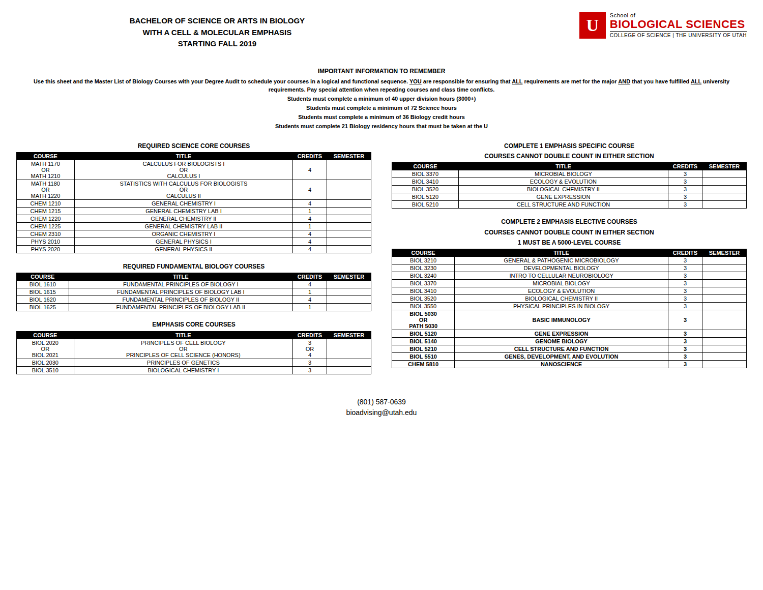BACHELOR OF SCIENCE OR ARTS IN BIOLOGY
WITH A CELL & MOLECULAR EMPHASIS
STARTING FALL 2019
U
School of
BIOLOGICAL SCIENCES
COLLEGE OF SCIENCE | THE UNIVERSITY OF UTAH
IMPORTANT INFORMATION TO REMEMBER
Use this sheet and the Master List of Biology Courses with your Degree Audit to schedule your courses in a logical and functional sequence. YOU are responsible for ensuring that ALL requirements are met for the major AND that you have fulfilled ALL university requirements. Pay special attention when repeating courses and class time conflicts.
Students must complete a minimum of 40 upper division hours (3000+)
Students must complete a minimum of 72 Science hours
Students must complete a minimum of 36 Biology credit hours
Students must complete 21 Biology residency hours that must be taken at the U
REQUIRED SCIENCE CORE COURSES
| COURSE | TITLE | CREDITS | SEMESTER |
| --- | --- | --- | --- |
| MATH 1170 OR MATH 1210 | CALCULUS FOR BIOLOGISTS I OR CALCULUS I | 4 | |
| MATH 1180 OR MATH 1220 | STATISTICS WITH CALCULUS FOR BIOLOGISTS OR CALCULUS II | 4 | |
| CHEM 1210 | GENERAL CHEMISTRY I | 4 | |
| CHEM 1215 | GENERAL CHEMISTRY LAB I | 1 | |
| CHEM 1220 | GENERAL CHEMISTRY II | 4 | |
| CHEM 1225 | GENERAL CHEMISTRY LAB II | 1 | |
| CHEM 2310 | ORGANIC CHEMISTRY I | 4 | |
| PHYS 2010 | GENERAL PHYSICS I | 4 | |
| PHYS 2020 | GENERAL PHYSICS II | 4 | |
REQUIRED FUNDAMENTAL BIOLOGY COURSES
| COURSE | TITLE | CREDITS | SEMESTER |
| --- | --- | --- | --- |
| BIOL 1610 | FUNDAMENTAL PRINCIPLES OF BIOLOGY I | 4 | |
| BIOL 1615 | FUNDAMENTAL PRINCIPLES OF BIOLOGY LAB I | 1 | |
| BIOL 1620 | FUNDAMENTAL PRINCIPLES OF BIOLOGY II | 4 | |
| BIOL 1625 | FUNDAMENTAL PRINCIPLES OF BIOLOGY LAB II | 1 | |
EMPHASIS CORE COURSES
| COURSE | TITLE | CREDITS | SEMESTER |
| --- | --- | --- | --- |
| BIOL 2020 OR BIOL 2021 | PRINCIPLES OF CELL BIOLOGY OR PRINCIPLES OF CELL SCIENCE (HONORS) | 3 OR 4 | |
| BIOL 2030 | PRINCIPLES OF GENETICS | 3 | |
| BIOL 3510 | BIOLOGICAL CHEMISTRY I | 3 | |
COMPLETE 1 EMPHASIS SPECIFIC COURSE
COURSES CANNOT DOUBLE COUNT IN EITHER SECTION
| COURSE | TITLE | CREDITS | SEMESTER |
| --- | --- | --- | --- |
| BIOL 3370 | MICROBIAL BIOLOGY | 3 | |
| BIOL 3410 | ECOLOGY & EVOLUTION | 3 | |
| BIOL 3520 | BIOLOGICAL CHEMISTRY II | 3 | |
| BIOL 5120 | GENE EXPRESSION | 3 | |
| BIOL 5210 | CELL STRUCTURE AND FUNCTION | 3 | |
COMPLETE 2 EMPHASIS ELECTIVE COURSES
COURSES CANNOT DOUBLE COUNT IN EITHER SECTION
1 MUST BE A 5000-LEVEL COURSE
| COURSE | TITLE | CREDITS | SEMESTER |
| --- | --- | --- | --- |
| BIOL 3210 | GENERAL & PATHOGENIC MICROBIOLOGY | 3 | |
| BIOL 3230 | DEVELOPMENTAL BIOLOGY | 3 | |
| BIOL 3240 | INTRO TO CELLULAR NEUROBIOLOGY | 3 | |
| BIOL 3370 | MICROBIAL BIOLOGY | 3 | |
| BIOL 3410 | ECOLOGY & EVOLUTION | 3 | |
| BIOL 3520 | BIOLOGICAL CHEMISTRY II | 3 | |
| BIOL 3550 | PHYSICAL PRINCIPLES IN BIOLOGY | 3 | |
| BIOL 5030 OR PATH 5030 | BASIC IMMUNOLOGY | 3 | |
| BIOL 5120 | GENE EXPRESSION | 3 | |
| BIOL 5140 | GENOME BIOLOGY | 3 | |
| BIOL 5210 | CELL STRUCTURE AND FUNCTION | 3 | |
| BIOL 5510 | GENES, DEVELOPMENT, AND EVOLUTION | 3 | |
| CHEM 5810 | NANOSCIENCE | 3 | |
(801) 587-0639
bioadvising@utah.edu